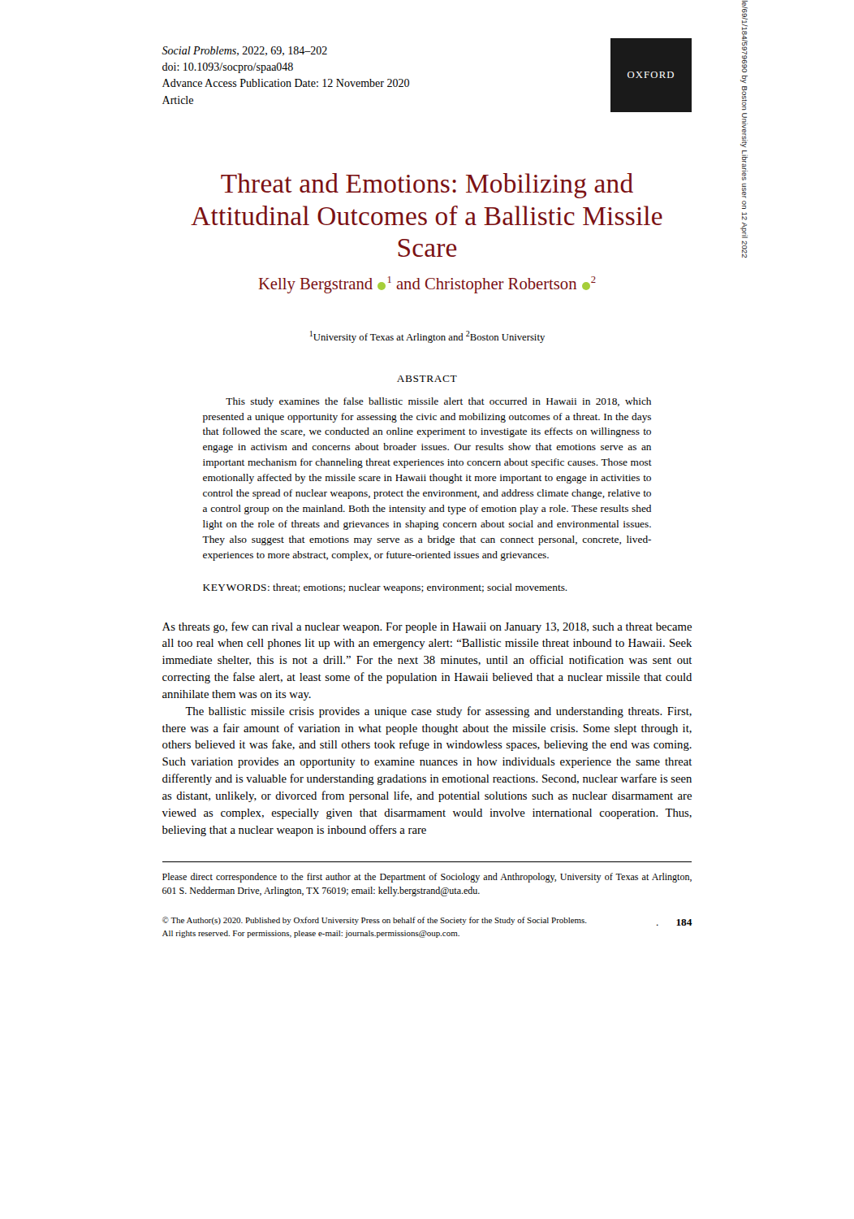Downloaded from https://academic.oup.com/socpro/article/69/1/184/5979690 by Boston University Libraries user on 12 April 2022
Social Problems, 2022, 69, 184–202
doi: 10.1093/socpro/spaa048
Advance Access Publication Date: 12 November 2020
Article
OXFORD
Threat and Emotions: Mobilizing and Attitudinal Outcomes of a Ballistic Missile Scare
Kelly Bergstrand 1 and Christopher Robertson 2
1University of Texas at Arlington and 2Boston University
ABSTRACT
This study examines the false ballistic missile alert that occurred in Hawaii in 2018, which presented a unique opportunity for assessing the civic and mobilizing outcomes of a threat. In the days that followed the scare, we conducted an online experiment to investigate its effects on willingness to engage in activism and concerns about broader issues. Our results show that emotions serve as an important mechanism for channeling threat experiences into concern about specific causes. Those most emotionally affected by the missile scare in Hawaii thought it more important to engage in activities to control the spread of nuclear weapons, protect the environment, and address climate change, relative to a control group on the mainland. Both the intensity and type of emotion play a role. These results shed light on the role of threats and grievances in shaping concern about social and environmental issues. They also suggest that emotions may serve as a bridge that can connect personal, concrete, lived-experiences to more abstract, complex, or future-oriented issues and grievances.
KEYWORDS: threat; emotions; nuclear weapons; environment; social movements.
As threats go, few can rival a nuclear weapon. For people in Hawaii on January 13, 2018, such a threat became all too real when cell phones lit up with an emergency alert: “Ballistic missile threat inbound to Hawaii. Seek immediate shelter, this is not a drill.” For the next 38 minutes, until an official notification was sent out correcting the false alert, at least some of the population in Hawaii believed that a nuclear missile that could annihilate them was on its way.
The ballistic missile crisis provides a unique case study for assessing and understanding threats. First, there was a fair amount of variation in what people thought about the missile crisis. Some slept through it, others believed it was fake, and still others took refuge in windowless spaces, believing the end was coming. Such variation provides an opportunity to examine nuances in how individuals experience the same threat differently and is valuable for understanding gradations in emotional reactions. Second, nuclear warfare is seen as distant, unlikely, or divorced from personal life, and potential solutions such as nuclear disarmament are viewed as complex, especially given that disarmament would involve international cooperation. Thus, believing that a nuclear weapon is inbound offers a rare
Please direct correspondence to the first author at the Department of Sociology and Anthropology, University of Texas at Arlington, 601 S. Nedderman Drive, Arlington, TX 76019; email: kelly.bergstrand@uta.edu.
184 . © The Author(s) 2020. Published by Oxford University Press on behalf of the Society for the Study of Social Problems.
All rights reserved. For permissions, please e-mail: journals.permissions@oup.com.